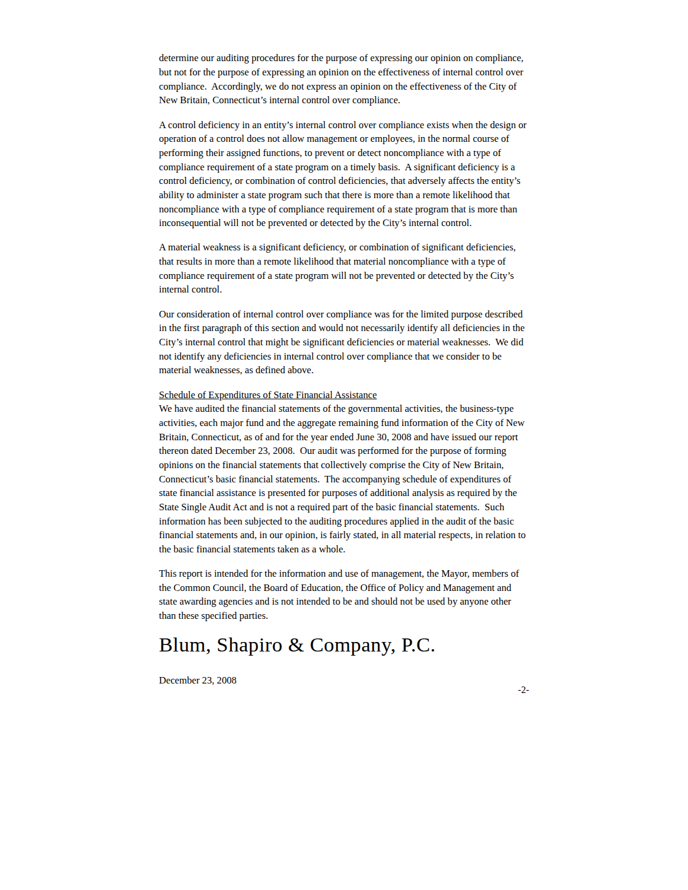determine our auditing procedures for the purpose of expressing our opinion on compliance, but not for the purpose of expressing an opinion on the effectiveness of internal control over compliance. Accordingly, we do not express an opinion on the effectiveness of the City of New Britain, Connecticut’s internal control over compliance.
A control deficiency in an entity’s internal control over compliance exists when the design or operation of a control does not allow management or employees, in the normal course of performing their assigned functions, to prevent or detect noncompliance with a type of compliance requirement of a state program on a timely basis. A significant deficiency is a control deficiency, or combination of control deficiencies, that adversely affects the entity’s ability to administer a state program such that there is more than a remote likelihood that noncompliance with a type of compliance requirement of a state program that is more than inconsequential will not be prevented or detected by the City’s internal control.
A material weakness is a significant deficiency, or combination of significant deficiencies, that results in more than a remote likelihood that material noncompliance with a type of compliance requirement of a state program will not be prevented or detected by the City’s internal control.
Our consideration of internal control over compliance was for the limited purpose described in the first paragraph of this section and would not necessarily identify all deficiencies in the City’s internal control that might be significant deficiencies or material weaknesses. We did not identify any deficiencies in internal control over compliance that we consider to be material weaknesses, as defined above.
Schedule of Expenditures of State Financial Assistance
We have audited the financial statements of the governmental activities, the business-type activities, each major fund and the aggregate remaining fund information of the City of New Britain, Connecticut, as of and for the year ended June 30, 2008 and have issued our report thereon dated December 23, 2008. Our audit was performed for the purpose of forming opinions on the financial statements that collectively comprise the City of New Britain, Connecticut’s basic financial statements. The accompanying schedule of expenditures of state financial assistance is presented for purposes of additional analysis as required by the State Single Audit Act and is not a required part of the basic financial statements. Such information has been subjected to the auditing procedures applied in the audit of the basic financial statements and, in our opinion, is fairly stated, in all material respects, in relation to the basic financial statements taken as a whole.
This report is intended for the information and use of management, the Mayor, members of the Common Council, the Board of Education, the Office of Policy and Management and state awarding agencies and is not intended to be and should not be used by anyone other than these specified parties.
Blum, Shapiro & Company, P.C.
December 23, 2008
-2-